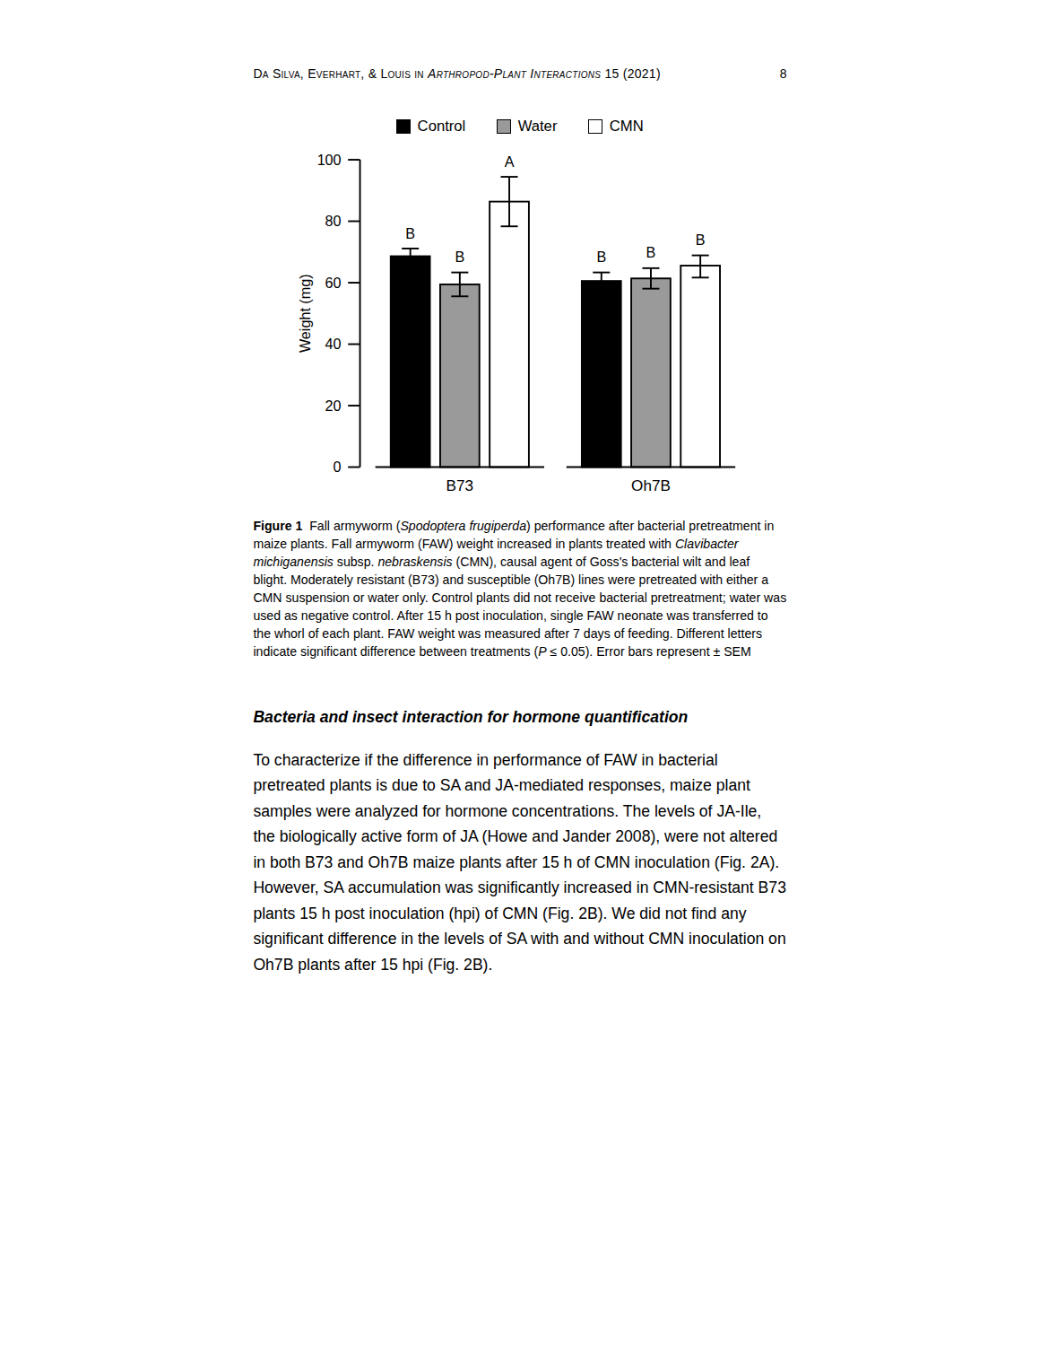8 Da Silva, Everhart, & Louis in Arthropod-Plant Interactions 15 (2021)
Control Water CMN
0 20 40 60 80 100 Weight (mg) B B A B B B B73 Oh7B
Figure 1 Fall armyworm (Spodoptera frugiperda) performance after bacterial pretreatment in maize plants. Fall armyworm (FAW) weight increased in plants treated with Clavibacter michiganensis subsp. nebraskensis (CMN), causal agent of Goss's bacterial wilt and leaf blight. Moderately resistant (B73) and susceptible (Oh7B) lines were pretreated with either a CMN suspension or water only. Control plants did not receive bacterial pretreatment; water was used as negative control. After 15 h post inoculation, single FAW neonate was transferred to the whorl of each plant. FAW weight was measured after 7 days of feeding. Different letters indicate significant difference between treatments (P ≤ 0.05). Error bars represent ± SEM
Bacteria and insect interaction for hormone quantification
To characterize if the difference in performance of FAW in bacterial pretreated plants is due to SA and JA-mediated responses, maize plant samples were analyzed for hormone concentrations. The levels of JA-Ile, the biologically active form of JA (Howe and Jander 2008), were not altered in both B73 and Oh7B maize plants after 15 h of CMN inoculation (Fig. 2A). However, SA accumulation was significantly increased in CMN-resistant B73 plants 15 h post inoculation (hpi) of CMN (Fig. 2B). We did not find any significant difference in the levels of SA with and without CMN inoculation on Oh7B plants after 15 hpi (Fig. 2B).